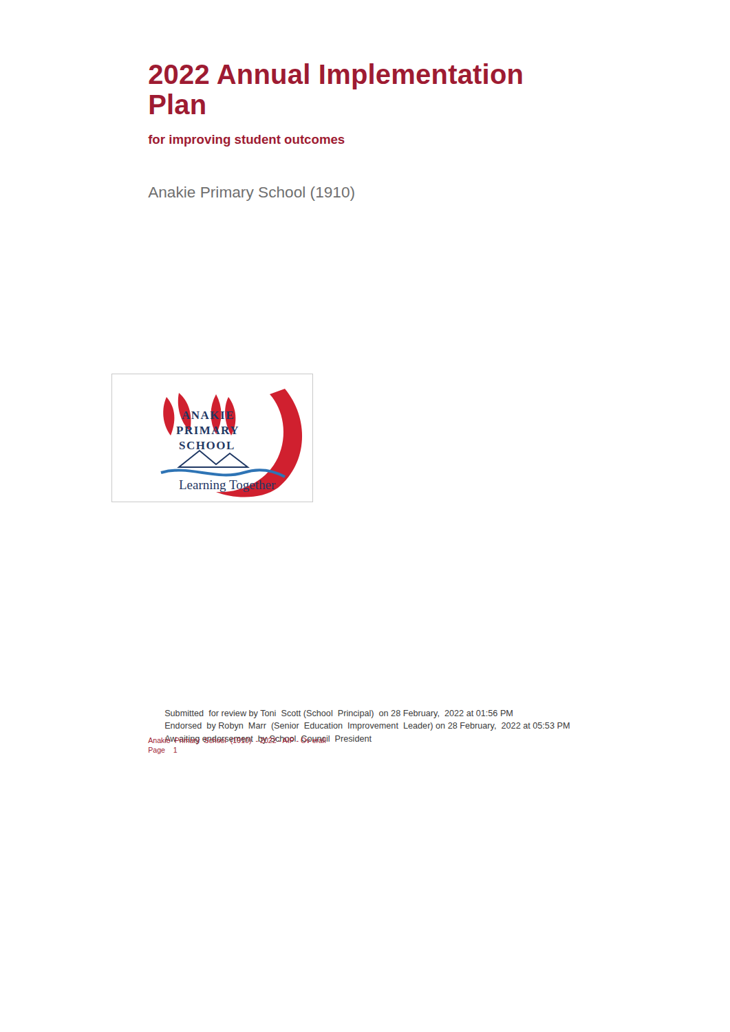2022 Annual Implementation Plan
for improving student outcomes
Anakie Primary School (1910)
ANAKIE PRIMARY SCHOOL Learning Together
Submitted for review by Toni Scott (School Principal) on 28 February, 2022 at 01:56 PM
Endorsed by Robyn Marr (Senior Education Improvement Leader) on 28 February, 2022 at 05:53 PM
Aw aiting endorsement by School Council President
Anakie Primary School (1910) - 2022 - AIP - Ov erall
Page 1